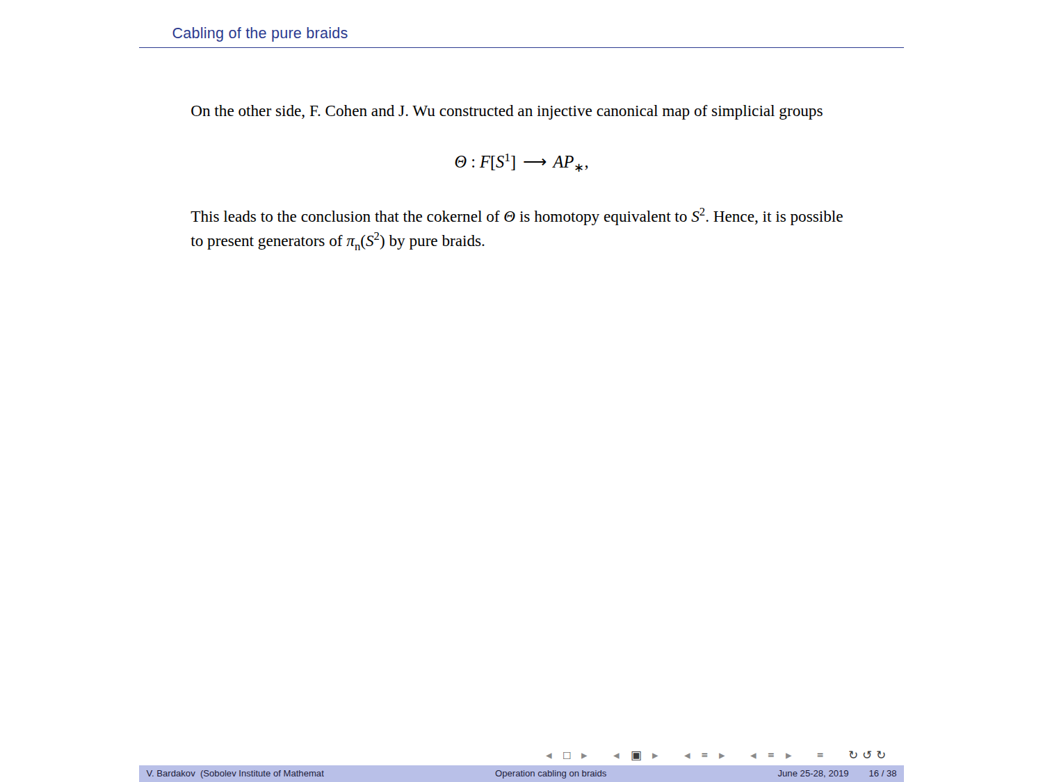Cabling of the pure braids
On the other side, F. Cohen and J. Wu constructed an injective canonical map of simplicial groups
Θ : F[S1] ⟶ AP∗,
This leads to the conclusion that the cokernel of Θ is homotopy equivalent to S2. Hence, it is possible to present generators of πn(S2) by pure braids.
◂ □ ▸ ◂ ▣ ▸ ◂ ≡ ▸ ◂ ≡ ▸ ≡ ↻↺↻
V. Bardakov (Sobolev Institute of Mathemat Operation cabling on braids June 25-28, 201916 / 38